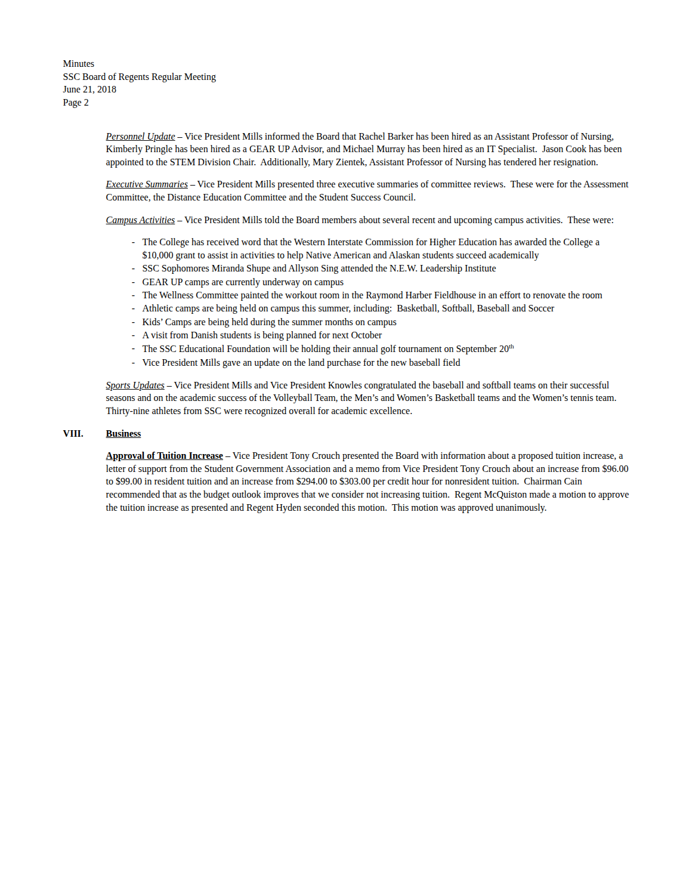Minutes
SSC Board of Regents Regular Meeting
June 21, 2018
Page 2
Personnel Update – Vice President Mills informed the Board that Rachel Barker has been hired as an Assistant Professor of Nursing, Kimberly Pringle has been hired as a GEAR UP Advisor, and Michael Murray has been hired as an IT Specialist. Jason Cook has been appointed to the STEM Division Chair. Additionally, Mary Zientek, Assistant Professor of Nursing has tendered her resignation.
Executive Summaries – Vice President Mills presented three executive summaries of committee reviews. These were for the Assessment Committee, the Distance Education Committee and the Student Success Council.
Campus Activities – Vice President Mills told the Board members about several recent and upcoming campus activities. These were:
The College has received word that the Western Interstate Commission for Higher Education has awarded the College a $10,000 grant to assist in activities to help Native American and Alaskan students succeed academically
SSC Sophomores Miranda Shupe and Allyson Sing attended the N.E.W. Leadership Institute
GEAR UP camps are currently underway on campus
The Wellness Committee painted the workout room in the Raymond Harber Fieldhouse in an effort to renovate the room
Athletic camps are being held on campus this summer, including: Basketball, Softball, Baseball and Soccer
Kids’ Camps are being held during the summer months on campus
A visit from Danish students is being planned for next October
The SSC Educational Foundation will be holding their annual golf tournament on September 20th
Vice President Mills gave an update on the land purchase for the new baseball field
Sports Updates – Vice President Mills and Vice President Knowles congratulated the baseball and softball teams on their successful seasons and on the academic success of the Volleyball Team, the Men’s and Women’s Basketball teams and the Women’s tennis team. Thirty-nine athletes from SSC were recognized overall for academic excellence.
VIII.
Business
Approval of Tuition Increase – Vice President Tony Crouch presented the Board with information about a proposed tuition increase, a letter of support from the Student Government Association and a memo from Vice President Tony Crouch about an increase from $96.00 to $99.00 in resident tuition and an increase from $294.00 to $303.00 per credit hour for nonresident tuition. Chairman Cain recommended that as the budget outlook improves that we consider not increasing tuition. Regent McQuiston made a motion to approve the tuition increase as presented and Regent Hyden seconded this motion. This motion was approved unanimously.